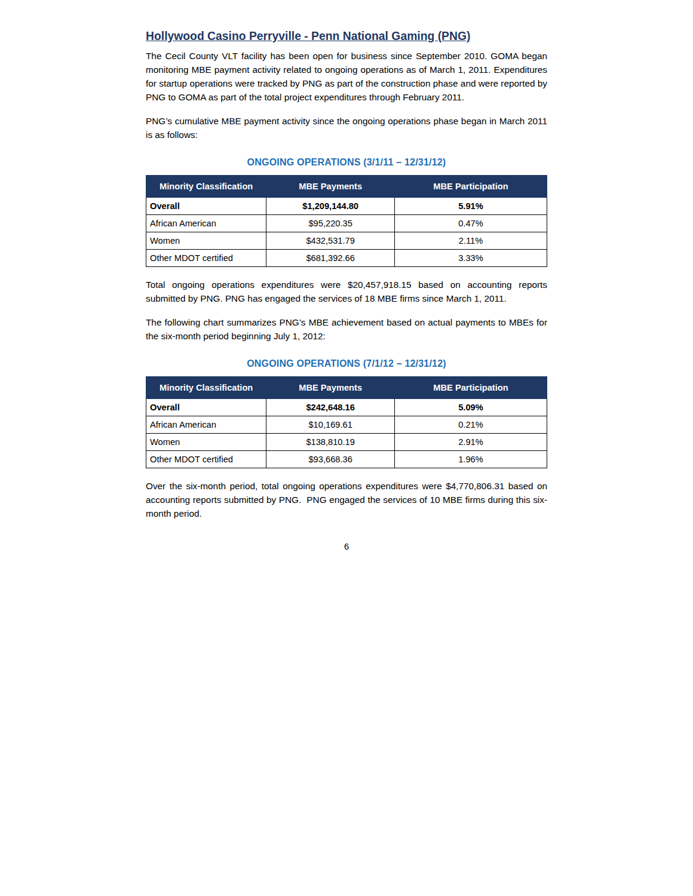Hollywood Casino Perryville - Penn National Gaming (PNG)
The Cecil County VLT facility has been open for business since September 2010. GOMA began monitoring MBE payment activity related to ongoing operations as of March 1, 2011. Expenditures for startup operations were tracked by PNG as part of the construction phase and were reported by PNG to GOMA as part of the total project expenditures through February 2011.
PNG’s cumulative MBE payment activity since the ongoing operations phase began in March 2011 is as follows:
ONGOING OPERATIONS (3/1/11 – 12/31/12)
| Minority Classification | MBE Payments | MBE Participation |
| --- | --- | --- |
| Overall | $1,209,144.80 | 5.91% |
| African American | $95,220.35 | 0.47% |
| Women | $432,531.79 | 2.11% |
| Other MDOT certified | $681,392.66 | 3.33% |
Total ongoing operations expenditures were $20,457,918.15 based on accounting reports submitted by PNG. PNG has engaged the services of 18 MBE firms since March 1, 2011.
The following chart summarizes PNG’s MBE achievement based on actual payments to MBEs for the six-month period beginning July 1, 2012:
ONGOING OPERATIONS (7/1/12 – 12/31/12)
| Minority Classification | MBE Payments | MBE Participation |
| --- | --- | --- |
| Overall | $242,648.16 | 5.09% |
| African American | $10,169.61 | 0.21% |
| Women | $138,810.19 | 2.91% |
| Other MDOT certified | $93,668.36 | 1.96% |
Over the six-month period, total ongoing operations expenditures were $4,770,806.31 based on accounting reports submitted by PNG. PNG engaged the services of 10 MBE firms during this six-month period.
6